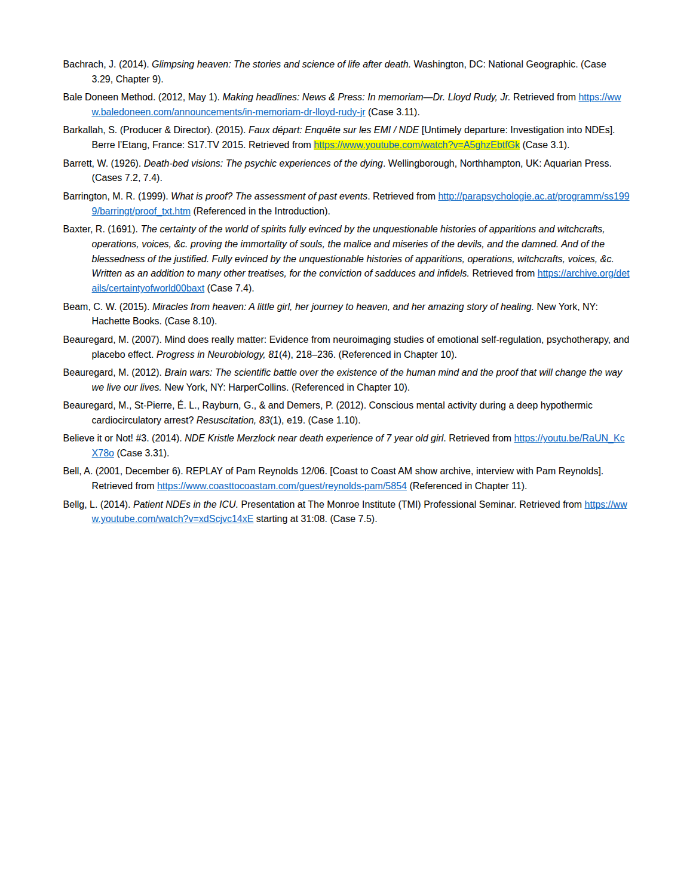Bachrach, J. (2014). Glimpsing heaven: The stories and science of life after death. Washington, DC: National Geographic. (Case 3.29, Chapter 9).
Bale Doneen Method. (2012, May 1). Making headlines: News & Press: In memoriam—Dr. Lloyd Rudy, Jr. Retrieved from https://www.baledoneen.com/announcements/in-memoriam-dr-lloyd-rudy-jr (Case 3.11).
Barkallah, S. (Producer & Director). (2015). Faux départ: Enquête sur les EMI / NDE [Untimely departure: Investigation into NDEs]. Berre l’Etang, France: S17.TV 2015. Retrieved from https://www.youtube.com/watch?v=A5ghzEbtfGk (Case 3.1).
Barrett, W. (1926). Death-bed visions: The psychic experiences of the dying. Wellingborough, Northhampton, UK: Aquarian Press. (Cases 7.2, 7.4).
Barrington, M. R. (1999). What is proof? The assessment of past events. Retrieved from http://parapsychologie.ac.at/programm/ss1999/barringt/proof_txt.htm (Referenced in the Introduction).
Baxter, R. (1691). The certainty of the world of spirits fully evinced by the unquestionable histories of apparitions and witchcrafts, operations, voices, &c. proving the immortality of souls, the malice and miseries of the devils, and the damned. And of the blessedness of the justified. Fully evinced by the unquestionable histories of apparitions, operations, witchcrafts, voices, &c. Written as an addition to many other treatises, for the conviction of sadduces and infidels. Retrieved from https://archive.org/details/certaintyofworld00baxt (Case 7.4).
Beam, C. W. (2015). Miracles from heaven: A little girl, her journey to heaven, and her amazing story of healing. New York, NY: Hachette Books. (Case 8.10).
Beauregard, M. (2007). Mind does really matter: Evidence from neuroimaging studies of emotional self-regulation, psychotherapy, and placebo effect. Progress in Neurobiology, 81(4), 218–236. (Referenced in Chapter 10).
Beauregard, M. (2012). Brain wars: The scientific battle over the existence of the human mind and the proof that will change the way we live our lives. New York, NY: HarperCollins. (Referenced in Chapter 10).
Beauregard, M., St-Pierre, É. L., Rayburn, G., & and Demers, P. (2012). Conscious mental activity during a deep hypothermic cardiocirculatory arrest? Resuscitation, 83(1), e19. (Case 1.10).
Believe it or Not! #3. (2014). NDE Kristle Merzlock near death experience of 7 year old girl. Retrieved from https://youtu.be/RaUN_KcX78o (Case 3.31).
Bell, A. (2001, December 6). REPLAY of Pam Reynolds 12/06. [Coast to Coast AM show archive, interview with Pam Reynolds]. Retrieved from https://www.coasttocoastam.com/guest/reynolds-pam/5854 (Referenced in Chapter 11).
Bellg, L. (2014). Patient NDEs in the ICU. Presentation at The Monroe Institute (TMI) Professional Seminar. Retrieved from https://www.youtube.com/watch?v=xdScjvc14xE starting at 31:08. (Case 7.5).